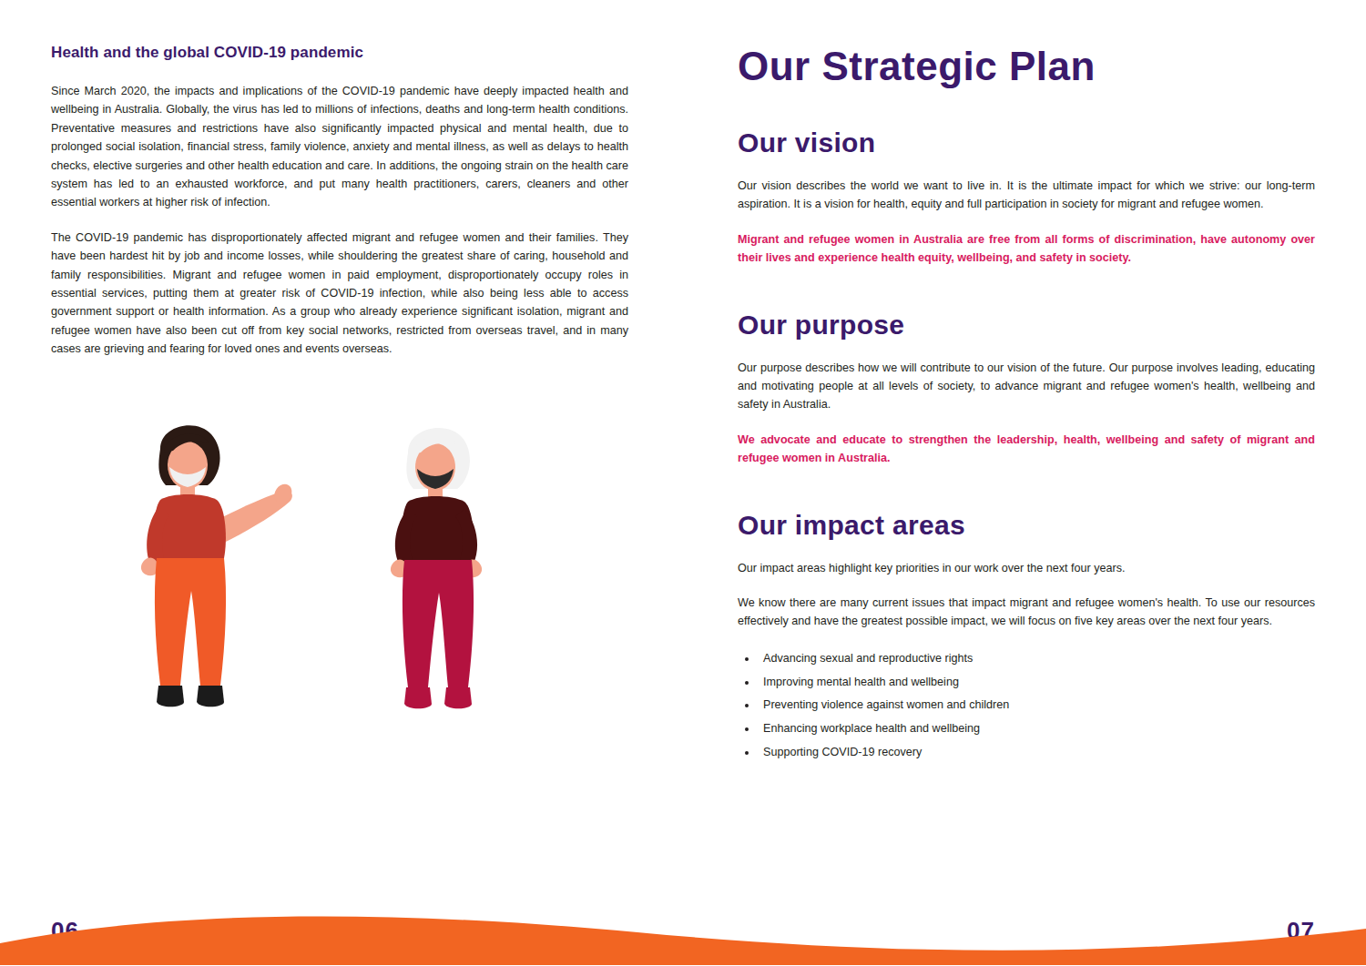Health and the global COVID-19 pandemic
Since March 2020, the impacts and implications of the COVID-19 pandemic have deeply impacted health and wellbeing in Australia. Globally, the virus has led to millions of infections, deaths and long-term health conditions. Preventative measures and restrictions have also significantly impacted physical and mental health, due to prolonged social isolation, financial stress, family violence, anxiety and mental illness, as well as delays to health checks, elective surgeries and other health education and care. In additions, the ongoing strain on the health care system has led to an exhausted workforce, and put many health practitioners, carers, cleaners and other essential workers at higher risk of infection.
The COVID-19 pandemic has disproportionately affected migrant and refugee women and their families. They have been hardest hit by job and income losses, while shouldering the greatest share of caring, household and family responsibilities. Migrant and refugee women in paid employment, disproportionately occupy roles in essential services, putting them at greater risk of COVID-19 infection, while also being less able to access government support or health information. As a group who already experience significant isolation, migrant and refugee women have also been cut off from key social networks, restricted from overseas travel, and in many cases are grieving and fearing for loved ones and events overseas.
06
Our Strategic Plan
Our vision
Our vision describes the world we want to live in. It is the ultimate impact for which we strive: our long-term aspiration. It is a vision for health, equity and full participation in society for migrant and refugee women.
Migrant and refugee women in Australia are free from all forms of discrimination, have autonomy over their lives and experience health equity, wellbeing, and safety in society.
Our purpose
Our purpose describes how we will contribute to our vision of the future. Our purpose involves leading, educating and motivating people at all levels of society, to advance migrant and refugee women's health, wellbeing and safety in Australia.
We advocate and educate to strengthen the leadership, health, wellbeing and safety of migrant and refugee women in Australia.
Our impact areas
Our impact areas highlight key priorities in our work over the next four years.
We know there are many current issues that impact migrant and refugee women's health. To use our resources effectively and have the greatest possible impact, we will focus on five key areas over the next four years.
Advancing sexual and reproductive rights
Improving mental health and wellbeing
Preventing violence against women and children
Enhancing workplace health and wellbeing
Supporting COVID-19 recovery
07